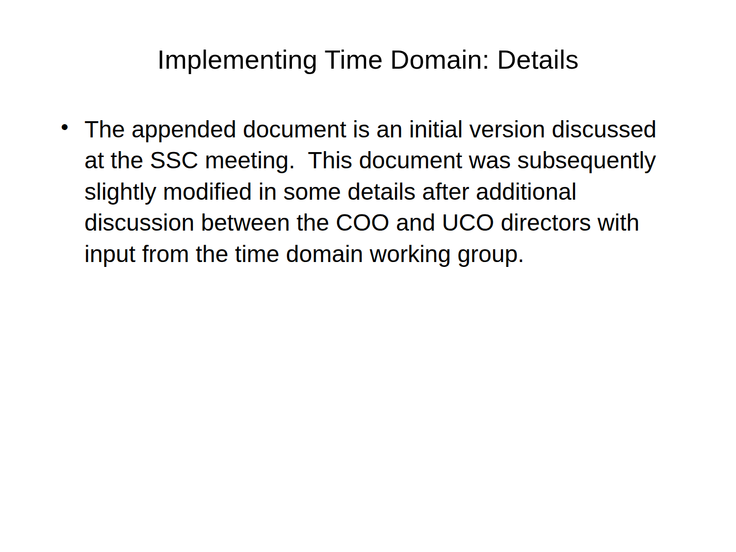Implementing Time Domain: Details
The appended document is an initial version discussed at the SSC meeting. This document was subsequently slightly modified in some details after additional discussion between the COO and UCO directors with input from the time domain working group.